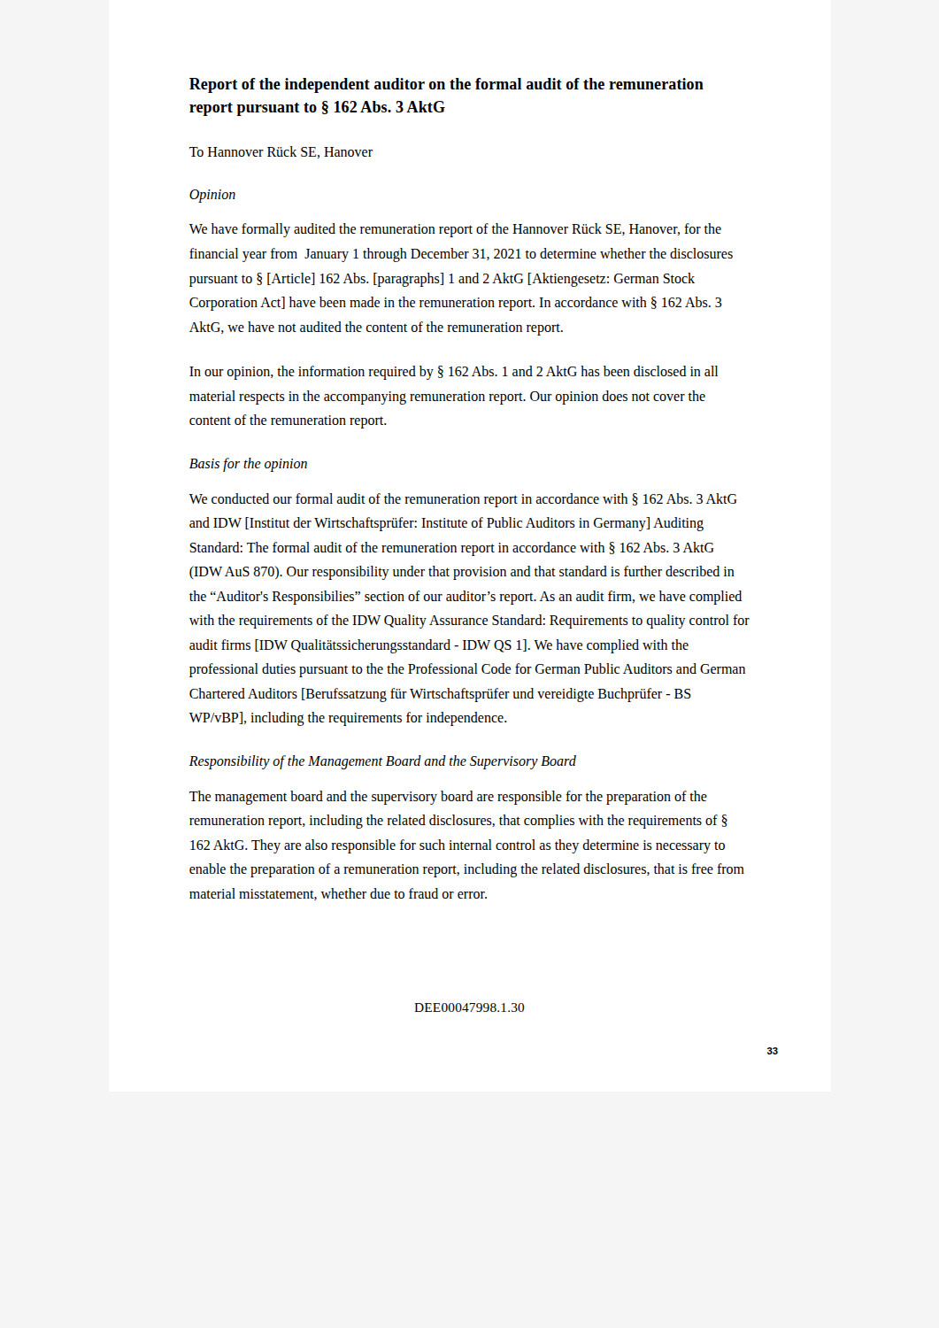Report of the independent auditor on the formal audit of the remuneration report pursuant to § 162 Abs. 3 AktG
To Hannover Rück SE, Hanover
Opinion
We have formally audited the remuneration report of the Hannover Rück SE, Hanover, for the financial year from January 1 through December 31, 2021 to determine whether the disclosures pursuant to § [Article] 162 Abs. [paragraphs] 1 and 2 AktG [Aktiengesetz: German Stock Corporation Act] have been made in the remuneration report. In accordance with § 162 Abs. 3 AktG, we have not audited the content of the remuneration report.
In our opinion, the information required by § 162 Abs. 1 and 2 AktG has been disclosed in all material respects in the accompanying remuneration report. Our opinion does not cover the content of the remuneration report.
Basis for the opinion
We conducted our formal audit of the remuneration report in accordance with § 162 Abs. 3 AktG and IDW [Institut der Wirtschaftsprüfer: Institute of Public Auditors in Germany] Auditing Standard: The formal audit of the remuneration report in accordance with § 162 Abs. 3 AktG (IDW AuS 870). Our responsibility under that provision and that standard is further described in the “Auditor's Responsibilies” section of our auditor’s report. As an audit firm, we have complied with the requirements of the IDW Quality Assurance Standard: Requirements to quality control for audit firms [IDW Qualitätssicherungsstandard - IDW QS 1]. We have complied with the professional duties pursuant to the the Professional Code for German Public Auditors and German Chartered Auditors [Berufssatzung für Wirtschaftsprüfer und vereidigte Buchprüfer - BS WP/vBP], including the requirements for independence.
Responsibility of the Management Board and the Supervisory Board
The management board and the supervisory board are responsible for the preparation of the remuneration report, including the related disclosures, that complies with the requirements of § 162 AktG. They are also responsible for such internal control as they determine is necessary to enable the preparation of a remuneration report, including the related disclosures, that is free from material misstatement, whether due to fraud or error.
DEE00047998.1.30
33